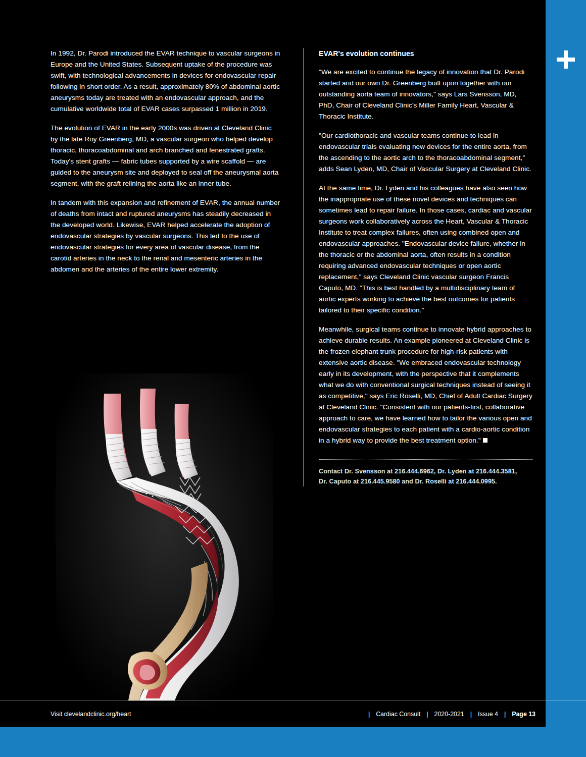In 1992, Dr. Parodi introduced the EVAR technique to vascular surgeons in Europe and the United States. Subsequent uptake of the procedure was swift, with technological advancements in devices for endovascular repair following in short order. As a result, approximately 80% of abdominal aortic aneurysms today are treated with an endovascular approach, and the cumulative worldwide total of EVAR cases surpassed 1 million in 2019.
The evolution of EVAR in the early 2000s was driven at Cleveland Clinic by the late Roy Greenberg, MD, a vascular surgeon who helped develop thoracic, thoracoabdominal and arch branched and fenestrated grafts. Today's stent grafts — fabric tubes supported by a wire scaffold — are guided to the aneurysm site and deployed to seal off the aneurysmal aorta segment, with the graft relining the aorta like an inner tube.
In tandem with this expansion and refinement of EVAR, the annual number of deaths from intact and ruptured aneurysms has steadily decreased in the developed world. Likewise, EVAR helped accelerate the adoption of endovascular strategies by vascular surgeons. This led to the use of endovascular strategies for every area of vascular disease, from the carotid arteries in the neck to the renal and mesenteric arteries in the abdomen and the arteries of the entire lower extremity.
EVAR's evolution continues
"We are excited to continue the legacy of innovation that Dr. Parodi started and our own Dr. Greenberg built upon together with our outstanding aorta team of innovators," says Lars Svensson, MD, PhD, Chair of Cleveland Clinic's Miller Family Heart, Vascular & Thoracic Institute.
"Our cardiothoracic and vascular teams continue to lead in endovascular trials evaluating new devices for the entire aorta, from the ascending to the aortic arch to the thoracoabdominal segment," adds Sean Lyden, MD, Chair of Vascular Surgery at Cleveland Clinic.
At the same time, Dr. Lyden and his colleagues have also seen how the inappropriate use of these novel devices and techniques can sometimes lead to repair failure. In those cases, cardiac and vascular surgeons work collaboratively across the Heart, Vascular & Thoracic Institute to treat complex failures, often using combined open and endovascular approaches. "Endovascular device failure, whether in the thoracic or the abdominal aorta, often results in a condition requiring advanced endovascular techniques or open aortic replacement," says Cleveland Clinic vascular surgeon Francis Caputo, MD. "This is best handled by a multidisciplinary team of aortic experts working to achieve the best outcomes for patients tailored to their specific condition."
Meanwhile, surgical teams continue to innovate hybrid approaches to achieve durable results. An example pioneered at Cleveland Clinic is the frozen elephant trunk procedure for high-risk patients with extensive aortic disease. "We embraced endovascular technology early in its development, with the perspective that it complements what we do with conventional surgical techniques instead of seeing it as competitive," says Eric Roselli, MD, Chief of Adult Cardiac Surgery at Cleveland Clinic. "Consistent with our patients-first, collaborative approach to care, we have learned how to tailor the various open and endovascular strategies to each patient with a cardio-aortic condition in a hybrid way to provide the best treatment option."
Contact Dr. Svensson at 216.444.6962, Dr. Lyden at 216.444.3581,
Dr. Caputo at 216.445.9580 and Dr. Roselli at 216.444.0995.
Visit clevelandclinic.org/heart
| Cardiac Consult | 2020-2021 | Issue 4 | Page 13